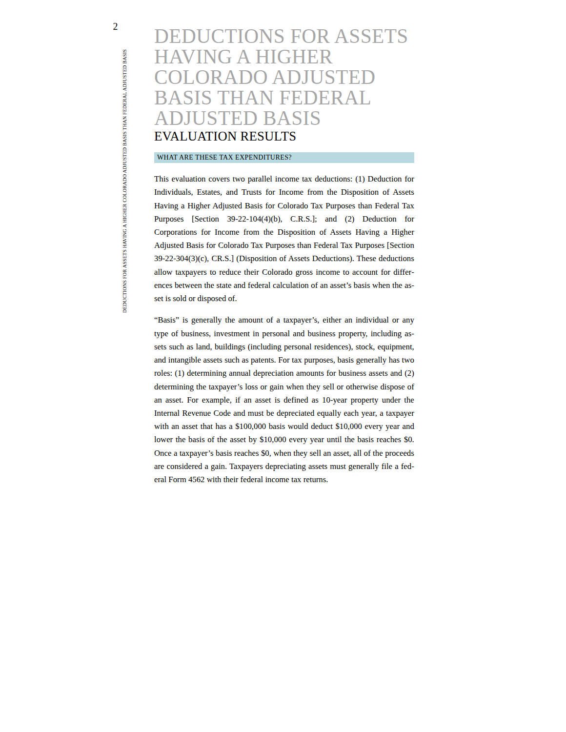2
Deductions for Assets Having a Higher Colorado Adjusted Basis Than Federal Adjusted Basis
Deductions for Assets Having a Higher Colorado Adjusted Basis Than Federal Adjusted Basis
Evaluation Results
What are these tax expenditures?
This evaluation covers two parallel income tax deductions: (1) Deduction for Individuals, Estates, and Trusts for Income from the Disposition of Assets Having a Higher Adjusted Basis for Colorado Tax Purposes than Federal Tax Purposes [Section 39-22-104(4)(b), C.R.S.]; and (2) Deduction for Corporations for Income from the Disposition of Assets Having a Higher Adjusted Basis for Colorado Tax Purposes than Federal Tax Purposes [Section 39-22-304(3)(c), CR.S.] (Disposition of Assets Deductions). These deductions allow taxpayers to reduce their Colorado gross income to account for differences between the state and federal calculation of an asset’s basis when the asset is sold or disposed of.
“Basis” is generally the amount of a taxpayer’s, either an individual or any type of business, investment in personal and business property, including assets such as land, buildings (including personal residences), stock, equipment, and intangible assets such as patents. For tax purposes, basis generally has two roles: (1) determining annual depreciation amounts for business assets and (2) determining the taxpayer’s loss or gain when they sell or otherwise dispose of an asset. For example, if an asset is defined as 10-year property under the Internal Revenue Code and must be depreciated equally each year, a taxpayer with an asset that has a $100,000 basis would deduct $10,000 every year and lower the basis of the asset by $10,000 every year until the basis reaches $0. Once a taxpayer’s basis reaches $0, when they sell an asset, all of the proceeds are considered a gain. Taxpayers depreciating assets must generally file a federal Form 4562 with their federal income tax returns.